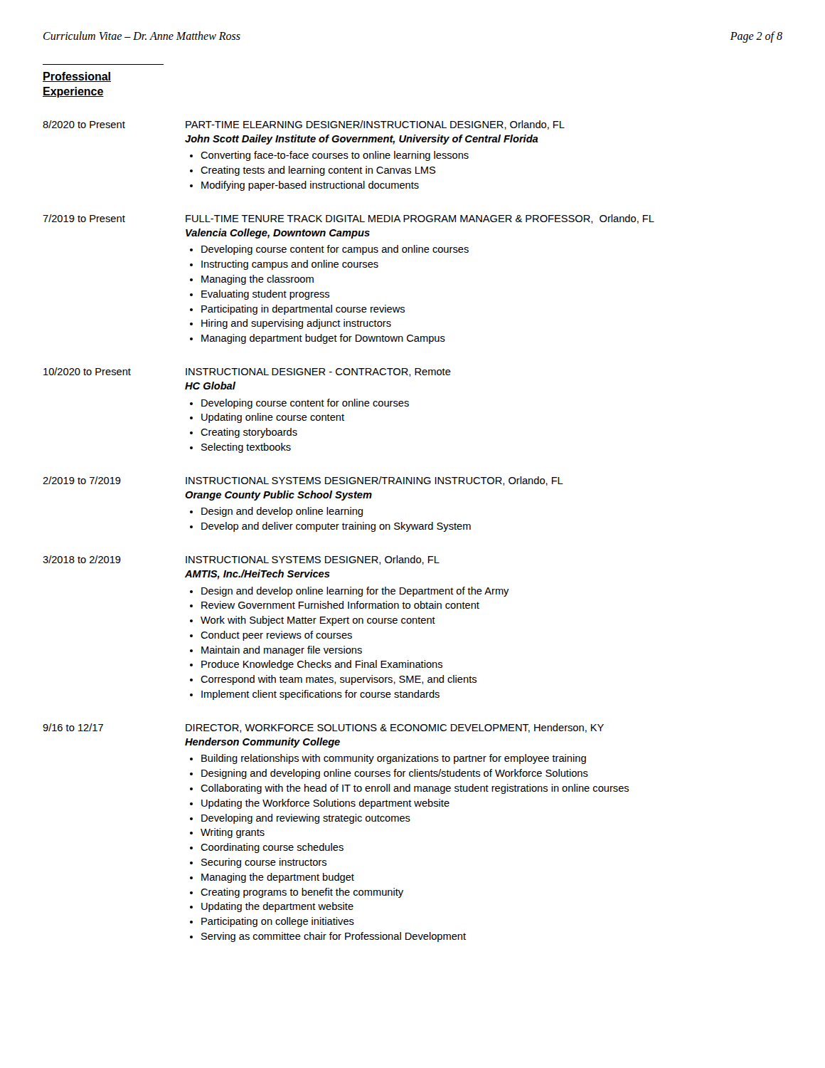Curriculum Vitae – Dr. Anne Matthew Ross Page 2 of 8
Professional Experience
8/2020 to Present
PART-TIME ELEARNING DESIGNER/INSTRUCTIONAL DESIGNER, Orlando, FL
John Scott Dailey Institute of Government, University of Central Florida
Converting face-to-face courses to online learning lessons
Creating tests and learning content in Canvas LMS
Modifying paper-based instructional documents
7/2019 to Present
FULL-TIME TENURE TRACK DIGITAL MEDIA PROGRAM MANAGER & PROFESSOR, Orlando, FL
Valencia College, Downtown Campus
Developing course content for campus and online courses
Instructing campus and online courses
Managing the classroom
Evaluating student progress
Participating in departmental course reviews
Hiring and supervising adjunct instructors
Managing department budget for Downtown Campus
10/2020 to Present
INSTRUCTIONAL DESIGNER - CONTRACTOR, Remote
HC Global
Developing course content for online courses
Updating online course content
Creating storyboards
Selecting textbooks
2/2019 to 7/2019
INSTRUCTIONAL SYSTEMS DESIGNER/TRAINING INSTRUCTOR, Orlando, FL
Orange County Public School System
Design and develop online learning
Develop and deliver computer training on Skyward System
3/2018 to 2/2019
INSTRUCTIONAL SYSTEMS DESIGNER, Orlando, FL
AMTIS, Inc./HeiTech Services
Design and develop online learning for the Department of the Army
Review Government Furnished Information to obtain content
Work with Subject Matter Expert on course content
Conduct peer reviews of courses
Maintain and manager file versions
Produce Knowledge Checks and Final Examinations
Correspond with team mates, supervisors, SME, and clients
Implement client specifications for course standards
9/16 to 12/17
DIRECTOR, WORKFORCE SOLUTIONS & ECONOMIC DEVELOPMENT, Henderson, KY
Henderson Community College
Building relationships with community organizations to partner for employee training
Designing and developing online courses for clients/students of Workforce Solutions
Collaborating with the head of IT to enroll and manage student registrations in online courses
Updating the Workforce Solutions department website
Developing and reviewing strategic outcomes
Writing grants
Coordinating course schedules
Securing course instructors
Managing the department budget
Creating programs to benefit the community
Updating the department website
Participating on college initiatives
Serving as committee chair for Professional Development